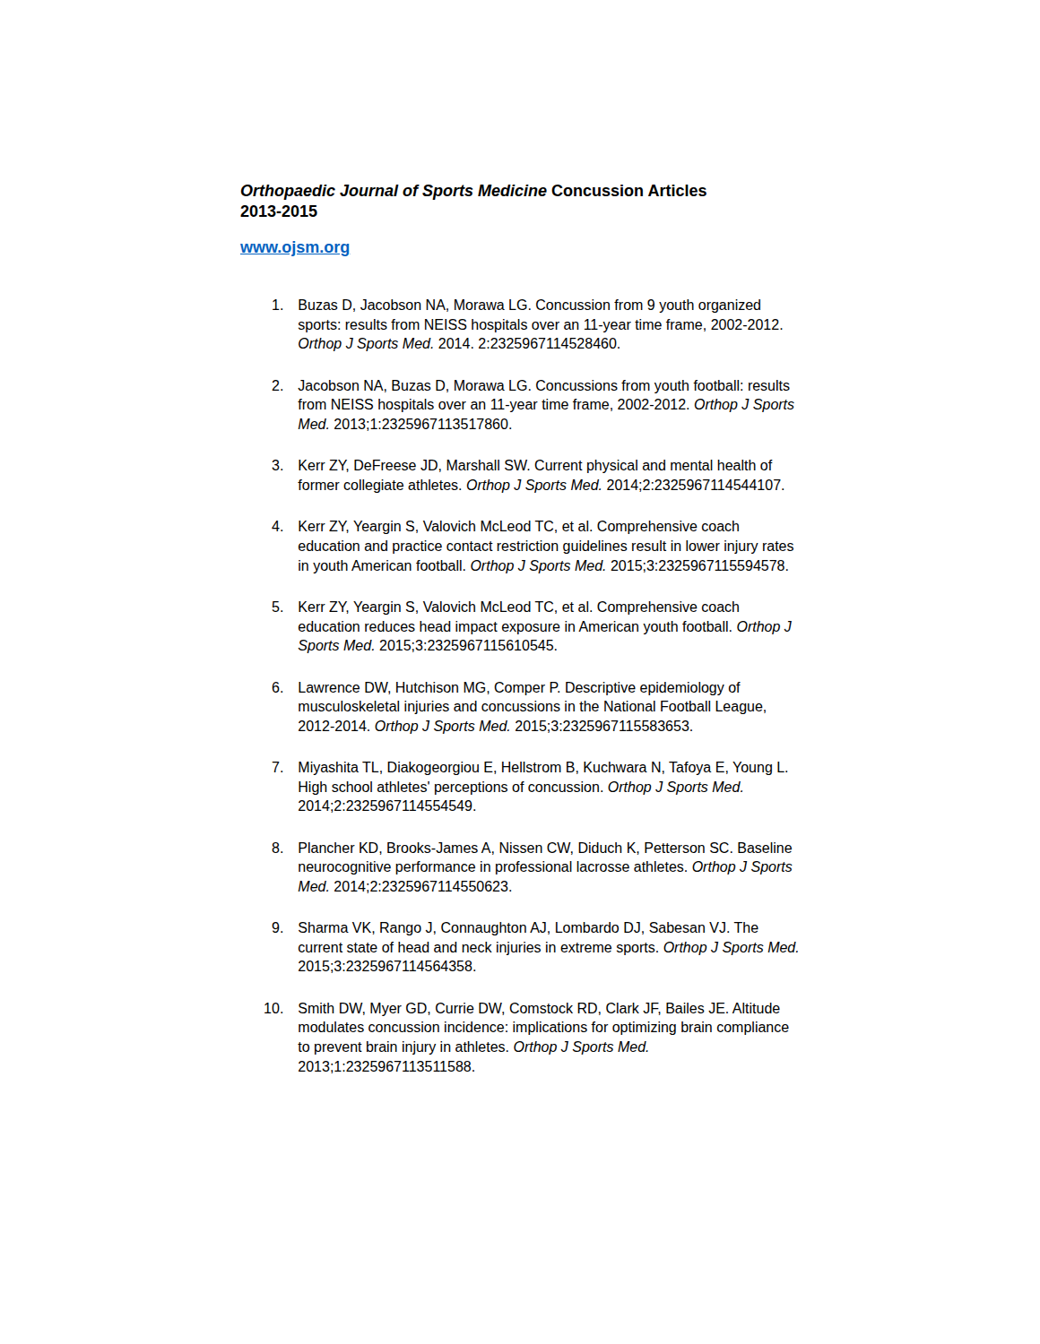Orthopaedic Journal of Sports Medicine Concussion Articles
2013-2015
www.ojsm.org
Buzas D, Jacobson NA, Morawa LG. Concussion from 9 youth organized sports: results from NEISS hospitals over an 11-year time frame, 2002-2012. Orthop J Sports Med. 2014. 2:2325967114528460.
Jacobson NA, Buzas D, Morawa LG. Concussions from youth football: results from NEISS hospitals over an 11-year time frame, 2002-2012. Orthop J Sports Med. 2013;1:2325967113517860.
Kerr ZY, DeFreese JD, Marshall SW. Current physical and mental health of former collegiate athletes. Orthop J Sports Med. 2014;2:2325967114544107.
Kerr ZY, Yeargin S, Valovich McLeod TC, et al. Comprehensive coach education and practice contact restriction guidelines result in lower injury rates in youth American football. Orthop J Sports Med. 2015;3:2325967115594578.
Kerr ZY, Yeargin S, Valovich McLeod TC, et al. Comprehensive coach education reduces head impact exposure in American youth football. Orthop J Sports Med. 2015;3:2325967115610545.
Lawrence DW, Hutchison MG, Comper P. Descriptive epidemiology of musculoskeletal injuries and concussions in the National Football League, 2012-2014. Orthop J Sports Med. 2015;3:2325967115583653.
Miyashita TL, Diakogeorgiou E, Hellstrom B, Kuchwara N, Tafoya E, Young L. High school athletes' perceptions of concussion. Orthop J Sports Med. 2014;2:2325967114554549.
Plancher KD, Brooks-James A, Nissen CW, Diduch K, Petterson SC. Baseline neurocognitive performance in professional lacrosse athletes. Orthop J Sports Med. 2014;2:2325967114550623.
Sharma VK, Rango J, Connaughton AJ, Lombardo DJ, Sabesan VJ. The current state of head and neck injuries in extreme sports. Orthop J Sports Med. 2015;3:2325967114564358.
Smith DW, Myer GD, Currie DW, Comstock RD, Clark JF, Bailes JE. Altitude modulates concussion incidence: implications for optimizing brain compliance to prevent brain injury in athletes. Orthop J Sports Med. 2013;1:2325967113511588.